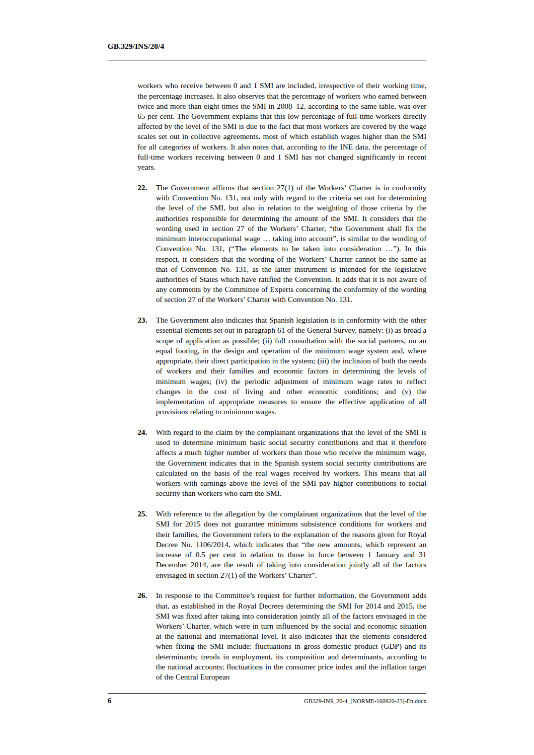GB.329/INS/20/4
workers who receive between 0 and 1 SMI are included, irrespective of their working time, the percentage increases. It also observes that the percentage of workers who earned between twice and more than eight times the SMI in 2008–12, according to the same table, was over 65 per cent. The Government explains that this low percentage of full-time workers directly affected by the level of the SMI is due to the fact that most workers are covered by the wage scales set out in collective agreements, most of which establish wages higher than the SMI for all categories of workers. It also notes that, according to the INE data, the percentage of full-time workers receiving between 0 and 1 SMI has not changed significantly in recent years.
22. The Government affirms that section 27(1) of the Workers’ Charter is in conformity with Convention No. 131, not only with regard to the criteria set out for determining the level of the SMI, but also in relation to the weighting of those criteria by the authorities responsible for determining the amount of the SMI. It considers that the wording used in section 27 of the Workers’ Charter, “the Government shall fix the minimum interoccupational wage … taking into account”, is similar to the wording of Convention No. 131, (“The elements to be taken into consideration …”). In this respect, it considers that the wording of the Workers’ Charter cannot be the same as that of Convention No. 131, as the latter instrument is intended for the legislative authorities of States which have ratified the Convention. It adds that it is not aware of any comments by the Committee of Experts concerning the conformity of the wording of section 27 of the Workers’ Charter with Convention No. 131.
23. The Government also indicates that Spanish legislation is in conformity with the other essential elements set out in paragraph 61 of the General Survey, namely: (i) as broad a scope of application as possible; (ii) full consultation with the social partners, on an equal footing, in the design and operation of the minimum wage system and, where appropriate, their direct participation in the system; (iii) the inclusion of both the needs of workers and their families and economic factors in determining the levels of minimum wages; (iv) the periodic adjustment of minimum wage rates to reflect changes in the cost of living and other economic conditions; and (v) the implementation of appropriate measures to ensure the effective application of all provisions relating to minimum wages.
24. With regard to the claim by the complainant organizations that the level of the SMI is used to determine minimum basic social security contributions and that it therefore affects a much higher number of workers than those who receive the minimum wage, the Government indicates that in the Spanish system social security contributions are calculated on the basis of the real wages received by workers. This means that all workers with earnings above the level of the SMI pay higher contributions to social security than workers who earn the SMI.
25. With reference to the allegation by the complainant organizations that the level of the SMI for 2015 does not guarantee minimum subsistence conditions for workers and their families, the Government refers to the explanation of the reasons given for Royal Decree No. 1106/2014, which indicates that “the new amounts, which represent an increase of 0.5 per cent in relation to those in force between 1 January and 31 December 2014, are the result of taking into consideration jointly all of the factors envisaged in section 27(1) of the Workers’ Charter”.
26. In response to the Committee’s request for further information, the Government adds that, as established in the Royal Decrees determining the SMI for 2014 and 2015, the SMI was fixed after taking into consideration jointly all of the factors envisaged in the Workers’ Charter, which were in turn influenced by the social and economic situation at the national and international level. It also indicates that the elements considered when fixing the SMI include: fluctuations in gross domestic product (GDP) and its determinants; trends in employment, its composition and determinants, according to the national accounts; fluctuations in the consumer price index and the inflation target of the Central European
6 GB329-INS_20-4_[NORME-160920-23]-En.docx